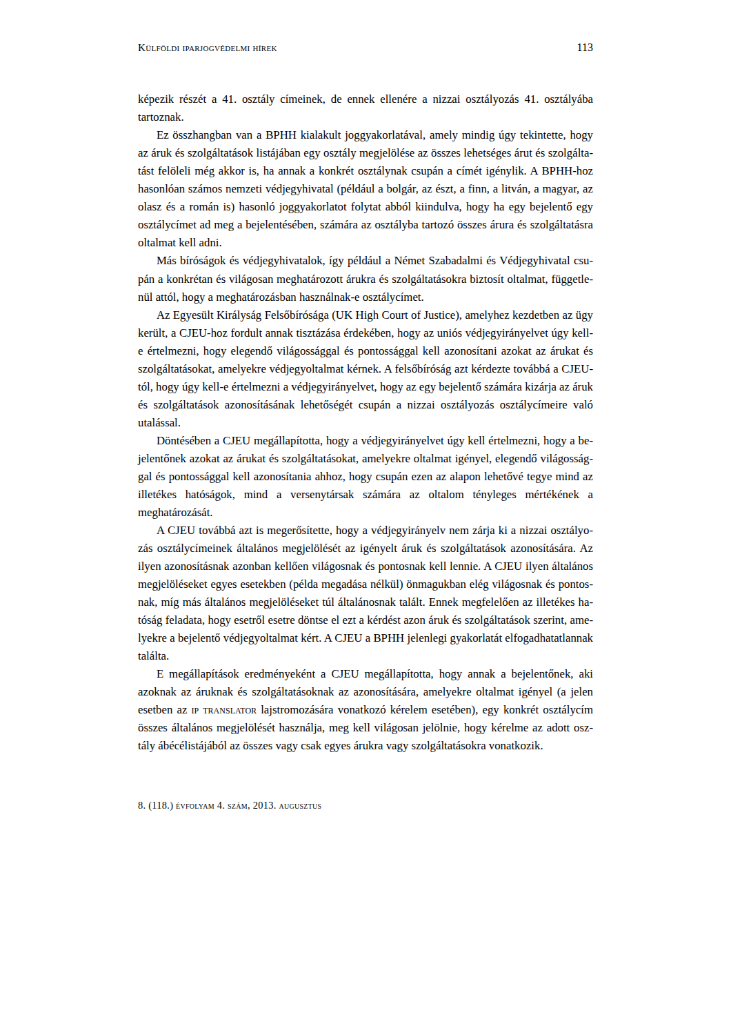Külföldi iparjogvédelmi hírek 113
képezik részét a 41. osztály címeinek, de ennek ellenére a nizzai osztályozás 41. osztályába tartoznak.
Ez összhangban van a BPHH kialakult joggyakorlatával, amely mindig úgy tekintette, hogy az áruk és szolgáltatások listájában egy osztály megjelölése az összes lehetséges árut és szolgáltatást felöleli még akkor is, ha annak a konkrét osztálynak csupán a címét igénylik. A BPHH-hoz hasonlóan számos nemzeti védjegyhivatal (például a bolgár, az észt, a finn, a litván, a magyar, az olasz és a román is) hasonló joggyakorlatot folytat abból kiindulva, hogy ha egy bejelentő egy osztálycímet ad meg a bejelentésében, számára az osztályba tartozó összes árura és szolgáltatásra oltalmat kell adni.
Más bíróságok és védjegyhivatalok, így például a Német Szabadalmi és Védjegyhivatal csupán a konkrétan és világosan meghatározott árukra és szolgáltatásokra biztosít oltalmat, függetlenül attól, hogy a meghatározásban használnak-e osztálycímet.
Az Egyesült Királyság Felsőbírósága (UK High Court of Justice), amelyhez kezdetben az ügy került, a CJEU-hoz fordult annak tisztázása érdekében, hogy az uniós védjegyirányelvet úgy kell-e értelmezni, hogy elegendő világossággal és pontossággal kell azonosítani azokat az árukat és szolgáltatásokat, amelyekre védjegyoltalmat kérnek. A felsőbíróság azt kérdezte továbbá a CJEU-tól, hogy úgy kell-e értelmezni a védjegyirányelvet, hogy az egy bejelentő számára kizárja az áruk és szolgáltatások azonosításának lehetőségét csupán a nizzai osztályozás osztálycímeire való utalással.
Döntésében a CJEU megállapította, hogy a védjegyirányelvet úgy kell értelmezni, hogy a bejelentőnek azokat az árukat és szolgáltatásokat, amelyekre oltalmat igényel, elegendő világossággal és pontossággal kell azonosítania ahhoz, hogy csupán ezen az alapon lehetővé tegye mind az illetékes hatóságok, mind a versenytársak számára az oltalom tényleges mértékének a meghatározását.
A CJEU továbbá azt is megerősítette, hogy a védjegyirányelv nem zárja ki a nizzai osztályozás osztálycímeinek általános megjelölését az igényelt áruk és szolgáltatások azonosítására. Az ilyen azonosításnak azonban kellően világosnak és pontosnak kell lennie. A CJEU ilyen általános megjelöléseket egyes esetekben (példa megadása nélkül) önmagukban elég világosnak és pontosnak, míg más általános megjelöléseket túl általánosnak talált. Ennek megfelelően az illetékes hatóság feladata, hogy esetről esetre döntse el ezt a kérdést azon áruk és szolgáltatások szerint, amelyekre a bejelentő védjegyoltalmat kért. A CJEU a BPHH jelenlegi gyakorlatát elfogadhatatlannak találta.
E megállapítások eredményeként a CJEU megállapította, hogy annak a bejelentőnek, aki azoknak az áruknak és szolgáltatásoknak az azonosítására, amelyekre oltalmat igényel (a jelen esetben az ip translator lajstromozására vonatkozó kérelem esetében), egy konkrét osztálycím összes általános megjelölését használja, meg kell világosan jelölnie, hogy kérelme az adott osztály ábécélistájából az összes vagy csak egyes árukra vagy szolgáltatásokra vonatkozik.
8. (118.) évfolyam 4. szám, 2013. augusztus